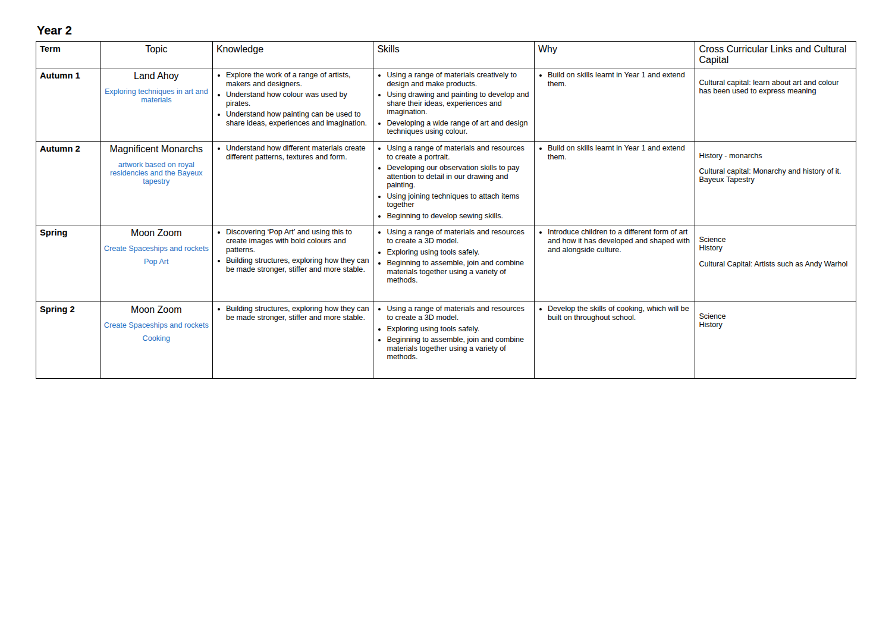Year 2
| Term | Topic | Knowledge | Skills | Why | Cross Curricular Links and Cultural Capital |
| --- | --- | --- | --- | --- | --- |
| Autumn 1 | Land Ahoy Exploring techniques in art and materials | Explore the work of a range of artists, makers and designers. Understand how colour was used by pirates. Understand how painting can be used to share ideas, experiences and imagination. | Using a range of materials creatively to design and make products. Using drawing and painting to develop and share their ideas, experiences and imagination. Developing a wide range of art and design techniques using colour. | Build on skills learnt in Year 1 and extend them. | Cultural capital: learn about art and colour has been used to express meaning |
| Autumn 2 | Magnificent Monarchs artwork based on royal residencies and the Bayeux tapestry | Understand how different materials create different patterns, textures and form. | Using a range of materials and resources to create a portrait. Developing our observation skills to pay attention to detail in our drawing and painting. Using joining techniques to attach items together Beginning to develop sewing skills. | Build on skills learnt in Year 1 and extend them. | History - monarchs Cultural capital: Monarchy and history of it. Bayeux Tapestry |
| Spring | Moon Zoom Create Spaceships and rockets Pop Art | Discovering ‘Pop Art’ and using this to create images with bold colours and patterns. Building structures, exploring how they can be made stronger, stiffer and more stable. | Using a range of materials and resources to create a 3D model. Exploring using tools safely. Beginning to assemble, join and combine materials together using a variety of methods. | Introduce children to a different form of art and how it has developed and shaped with and alongside culture. | Science History Cultural Capital: Artists such as Andy Warhol |
| Spring 2 | Moon Zoom Create Spaceships and rockets Cooking | Building structures, exploring how they can be made stronger, stiffer and more stable. | Using a range of materials and resources to create a 3D model. Exploring using tools safely. Beginning to assemble, join and combine materials together using a variety of methods. | Develop the skills of cooking, which will be built on throughout school. | Science History |